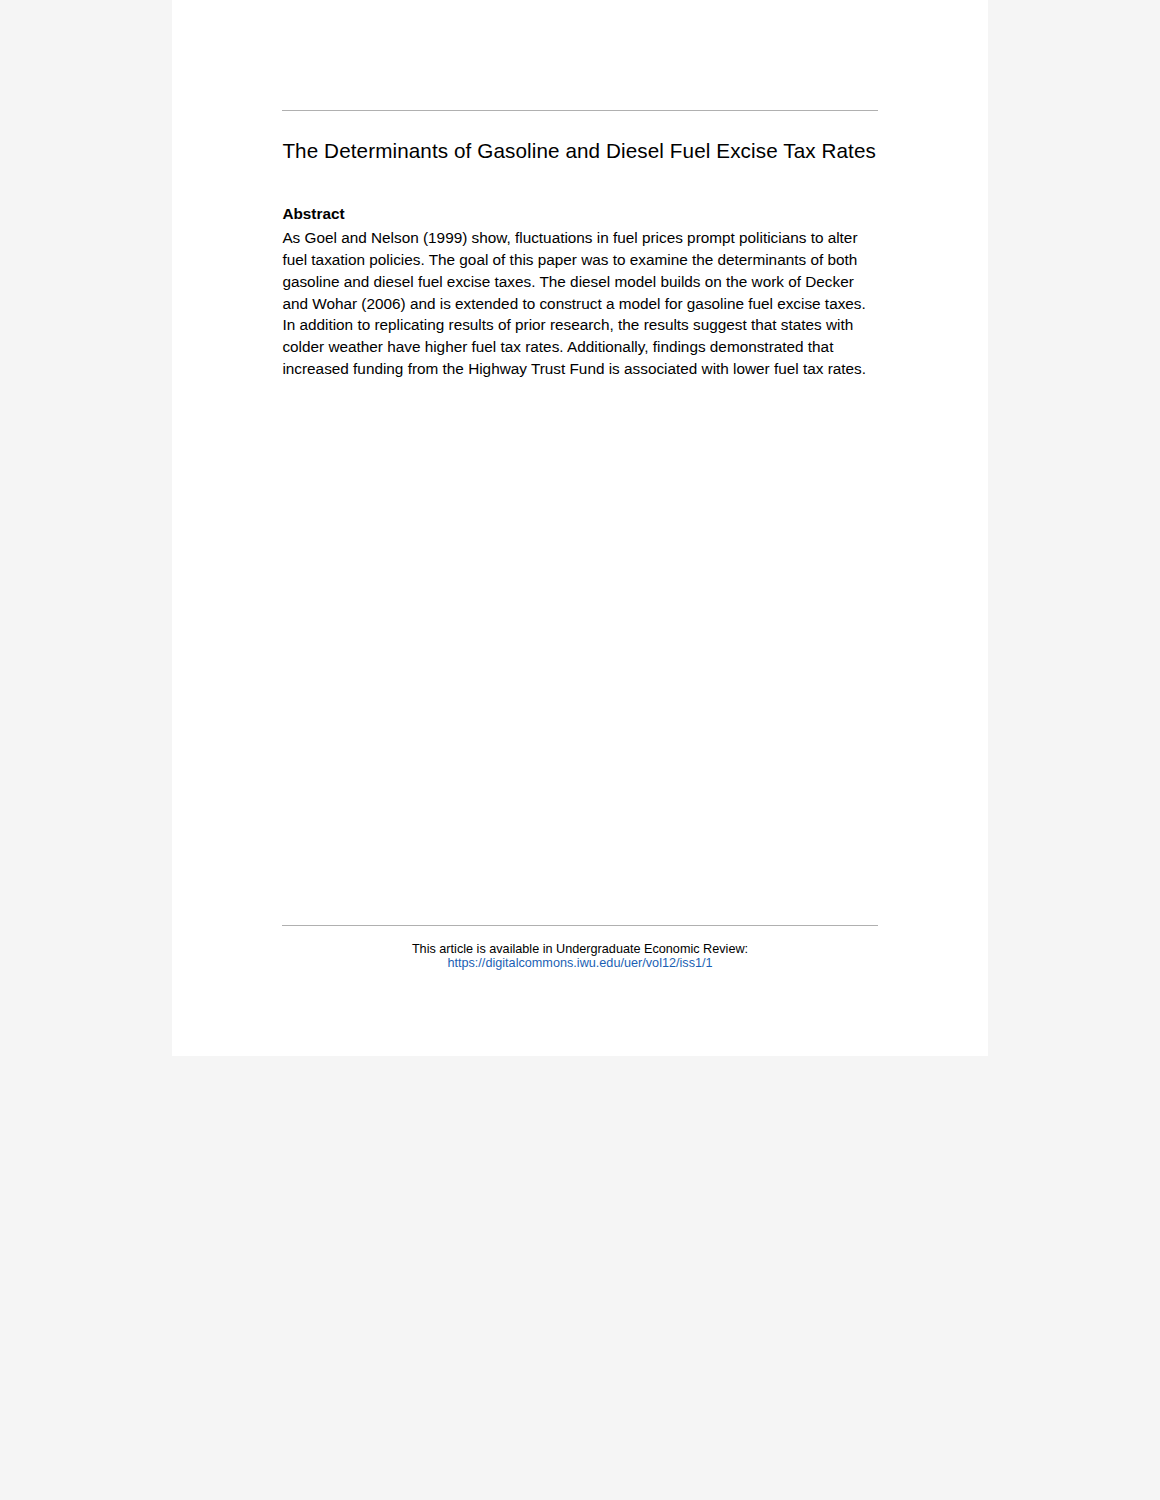The Determinants of Gasoline and Diesel Fuel Excise Tax Rates
Abstract
As Goel and Nelson (1999) show, fluctuations in fuel prices prompt politicians to alter fuel taxation policies. The goal of this paper was to examine the determinants of both gasoline and diesel fuel excise taxes. The diesel model builds on the work of Decker and Wohar (2006) and is extended to construct a model for gasoline fuel excise taxes. In addition to replicating results of prior research, the results suggest that states with colder weather have higher fuel tax rates. Additionally, findings demonstrated that increased funding from the Highway Trust Fund is associated with lower fuel tax rates.
This article is available in Undergraduate Economic Review: https://digitalcommons.iwu.edu/uer/vol12/iss1/1